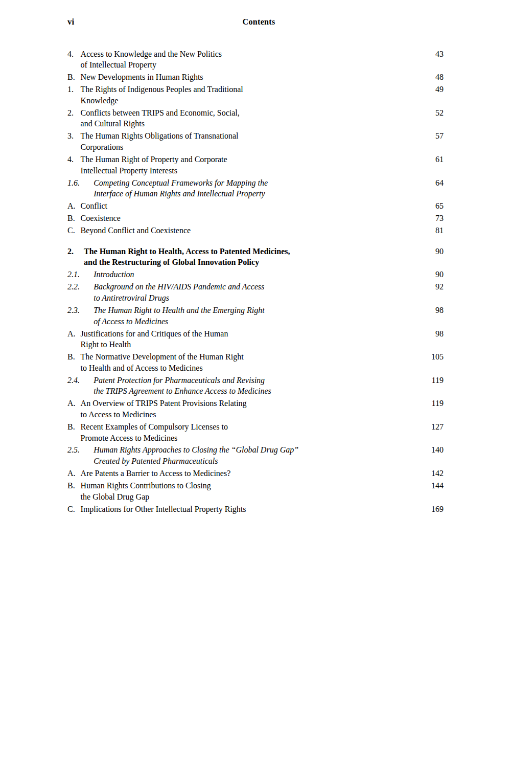vi Contents
4. Access to Knowledge and the New Politics
of Intellectual Property 43
B. New Developments in Human Rights 48
1. The Rights of Indigenous Peoples and Traditional
Knowledge 49
2. Conflicts between TRIPS and Economic, Social,
and Cultural Rights 52
3. The Human Rights Obligations of Transnational
Corporations 57
4. The Human Right of Property and Corporate
Intellectual Property Interests 61
1.6. Competing Conceptual Frameworks for Mapping the
Interface of Human Rights and Intellectual Property 64
A. Conflict 65
B. Coexistence 73
C. Beyond Conflict and Coexistence 81
2. The Human Right to Health, Access to Patented Medicines,
and the Restructuring of Global Innovation Policy 90
2.1. Introduction 90
2.2. Background on the HIV/AIDS Pandemic and Access
to Antiretroviral Drugs 92
2.3. The Human Right to Health and the Emerging Right
of Access to Medicines 98
A. Justifications for and Critiques of the Human
Right to Health 98
B. The Normative Development of the Human Right
to Health and of Access to Medicines 105
2.4. Patent Protection for Pharmaceuticals and Revising
the TRIPS Agreement to Enhance Access to Medicines 119
A. An Overview of TRIPS Patent Provisions Relating
to Access to Medicines 119
B. Recent Examples of Compulsory Licenses to
Promote Access to Medicines 127
2.5. Human Rights Approaches to Closing the “Global Drug Gap”
Created by Patented Pharmaceuticals 140
A. Are Patents a Barrier to Access to Medicines? 142
B. Human Rights Contributions to Closing
the Global Drug Gap 144
C. Implications for Other Intellectual Property Rights 169